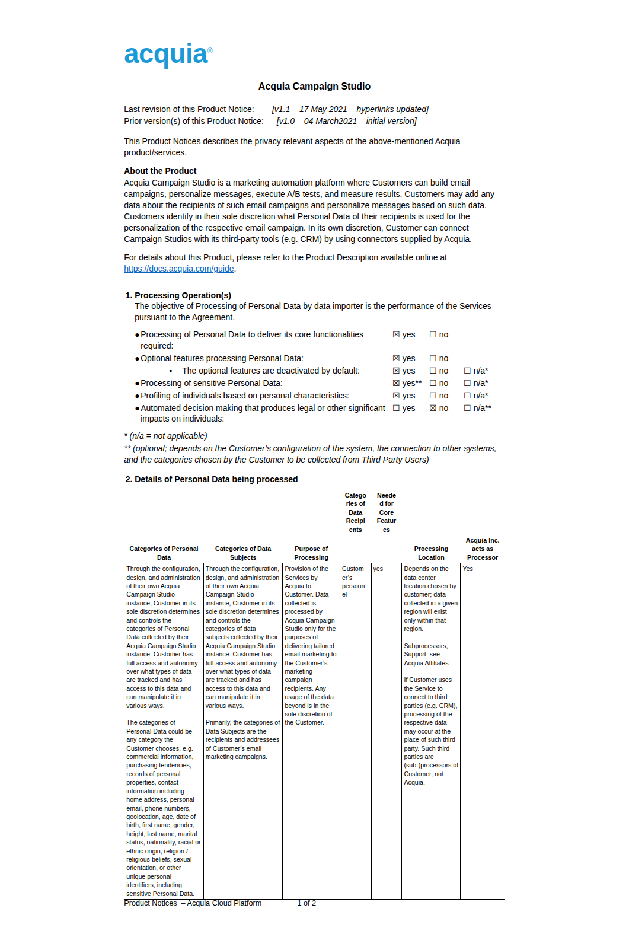acquia®
Acquia Campaign Studio
| Last revision of this Product Notice: | [v1.1 – 17 May 2021 – hyperlinks updated] |
| Prior version(s) of this Product Notice: | [v1.0 – 04 March2021 – initial version] |
This Product Notices describes the privacy relevant aspects of the above-mentioned Acquia product/services.
About the Product
Acquia Campaign Studio is a marketing automation platform where Customers can build email campaigns, personalize messages, execute A/B tests, and measure results. Customers may add any data about the recipients of such email campaigns and personalize messages based on such data. Customers identify in their sole discretion what Personal Data of their recipients is used for the personalization of the respective email campaign. In its own discretion, Customer can connect Campaign Studios with its third-party tools (e.g. CRM) by using connectors supplied by Acquia.
For details about this Product, please refer to the Product Description available online at https://docs.acquia.com/guide.
Processing Operation(s)
The objective of Processing of Personal Data by data importer is the performance of the Services pursuant to the Agreement.
● Processing of Personal Data to deliver its core functionalities required: ☒ yes ☐ no
● Optional features processing Personal Data: ☒ yes ☐ no
The optional features are deactivated by default: ☒ yes ☐ no ☐ n/a*
● Processing of sensitive Personal Data: ☒ yes** ☐ no ☐ n/a*
● Profiling of individuals based on personal characteristics: ☒ yes ☐ no ☐ n/a*
● Automated decision making that produces legal or other significant impacts on individuals: ☐ yes ☒ no ☐ n/a**
* (n/a = not applicable)
** (optional; depends on the Customer’s configuration of the system, the connection to other systems, and the categories chosen by the Customer to be collected from Third Party Users)
Details of Personal Data being processed
| | | | Catego ries of Data Recipi ents | Neede d for Core Featur es | | |
| --- | --- | --- | --- | --- | --- | --- |
| Categories of Personal Data | Categories of Data Subjects | Purpose of Processing | | | Processing Location | Acquia Inc. acts as Processor |
| Through the configuration, design, and administration of their own Acquia Campaign Studio instance, Customer in its sole discretion determines and controls the categories of Personal Data collected by their Acquia Campaign Studio instance. Customer has full access and autonomy over what types of data are tracked and has access to this data and can manipulate it in various ways. The categories of Personal Data could be any category the Customer chooses, e.g. commercial information, purchasing tendencies, records of personal properties, contact information including home address, personal email, phone numbers, geolocation, age, date of birth, first name, gender, height, last name, marital status, nationality, racial or ethnic origin, religion / religious beliefs, sexual orientation, or other unique personal identifiers, including sensitive Personal Data. | Through the configuration, design, and administration of their own Acquia Campaign Studio instance, Customer in its sole discretion determines and controls the categories of data subjects collected by their Acquia Campaign Studio instance. Customer has full access and autonomy over what types of data are tracked and has access to this data and can manipulate it in various ways. Primarily, the categories of Data Subjects are the recipients and addressees of Customer’s email marketing campaigns. | Provision of the Services by Acquia to Customer. Data collected is processed by Acquia Campaign Studio only for the purposes of delivering tailored email marketing to the Customer’s marketing campaign recipients. Any usage of the data beyond is in the sole discretion of the Customer. | Custom er’s personn el | yes | Depends on the data center location chosen by customer; data collected in a given region will exist only within that region. Subprocessors, Support: see Acquia Affiliates If Customer uses the Service to connect to third parties (e.g. CRM), processing of the respective data may occur at the place of such third party. Such third parties are (sub-)processors of Customer, not Acquia. | Yes |
Product Notices – Acquia Cloud Platform
1 of 2